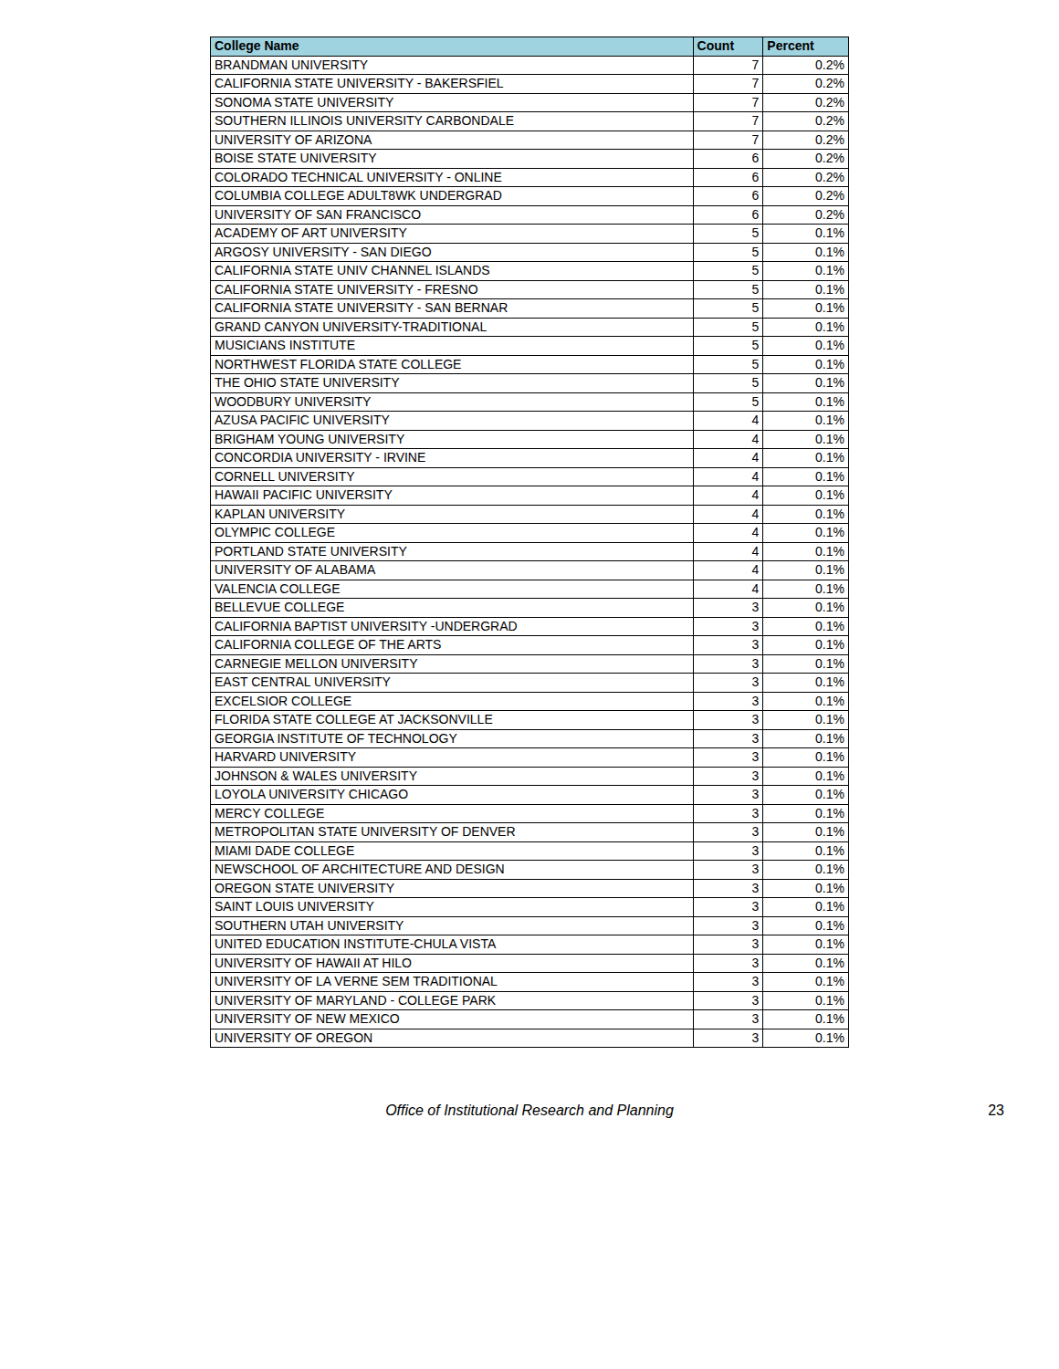| College Name | Count | Percent |
| --- | --- | --- |
| BRANDMAN UNIVERSITY | 7 | 0.2% |
| CALIFORNIA STATE UNIVERSITY - BAKERSFIEL | 7 | 0.2% |
| SONOMA STATE UNIVERSITY | 7 | 0.2% |
| SOUTHERN ILLINOIS UNIVERSITY CARBONDALE | 7 | 0.2% |
| UNIVERSITY OF ARIZONA | 7 | 0.2% |
| BOISE STATE UNIVERSITY | 6 | 0.2% |
| COLORADO TECHNICAL UNIVERSITY - ONLINE | 6 | 0.2% |
| COLUMBIA COLLEGE ADULT8WK UNDERGRAD | 6 | 0.2% |
| UNIVERSITY OF SAN FRANCISCO | 6 | 0.2% |
| ACADEMY OF ART UNIVERSITY | 5 | 0.1% |
| ARGOSY UNIVERSITY - SAN DIEGO | 5 | 0.1% |
| CALIFORNIA STATE UNIV CHANNEL ISLANDS | 5 | 0.1% |
| CALIFORNIA STATE UNIVERSITY - FRESNO | 5 | 0.1% |
| CALIFORNIA STATE UNIVERSITY - SAN BERNAR | 5 | 0.1% |
| GRAND CANYON UNIVERSITY-TRADITIONAL | 5 | 0.1% |
| MUSICIANS INSTITUTE | 5 | 0.1% |
| NORTHWEST FLORIDA STATE COLLEGE | 5 | 0.1% |
| THE OHIO STATE UNIVERSITY | 5 | 0.1% |
| WOODBURY UNIVERSITY | 5 | 0.1% |
| AZUSA PACIFIC UNIVERSITY | 4 | 0.1% |
| BRIGHAM YOUNG UNIVERSITY | 4 | 0.1% |
| CONCORDIA UNIVERSITY - IRVINE | 4 | 0.1% |
| CORNELL UNIVERSITY | 4 | 0.1% |
| HAWAII PACIFIC UNIVERSITY | 4 | 0.1% |
| KAPLAN UNIVERSITY | 4 | 0.1% |
| OLYMPIC COLLEGE | 4 | 0.1% |
| PORTLAND STATE UNIVERSITY | 4 | 0.1% |
| UNIVERSITY OF ALABAMA | 4 | 0.1% |
| VALENCIA COLLEGE | 4 | 0.1% |
| BELLEVUE COLLEGE | 3 | 0.1% |
| CALIFORNIA BAPTIST UNIVERSITY -UNDERGRAD | 3 | 0.1% |
| CALIFORNIA COLLEGE OF THE ARTS | 3 | 0.1% |
| CARNEGIE MELLON UNIVERSITY | 3 | 0.1% |
| EAST CENTRAL UNIVERSITY | 3 | 0.1% |
| EXCELSIOR COLLEGE | 3 | 0.1% |
| FLORIDA STATE COLLEGE AT JACKSONVILLE | 3 | 0.1% |
| GEORGIA INSTITUTE OF TECHNOLOGY | 3 | 0.1% |
| HARVARD UNIVERSITY | 3 | 0.1% |
| JOHNSON & WALES UNIVERSITY | 3 | 0.1% |
| LOYOLA UNIVERSITY CHICAGO | 3 | 0.1% |
| MERCY COLLEGE | 3 | 0.1% |
| METROPOLITAN STATE UNIVERSITY OF DENVER | 3 | 0.1% |
| MIAMI DADE COLLEGE | 3 | 0.1% |
| NEWSCHOOL OF ARCHITECTURE AND DESIGN | 3 | 0.1% |
| OREGON STATE UNIVERSITY | 3 | 0.1% |
| SAINT LOUIS UNIVERSITY | 3 | 0.1% |
| SOUTHERN UTAH UNIVERSITY | 3 | 0.1% |
| UNITED EDUCATION INSTITUTE-CHULA VISTA | 3 | 0.1% |
| UNIVERSITY OF HAWAII AT HILO | 3 | 0.1% |
| UNIVERSITY OF LA VERNE SEM TRADITIONAL | 3 | 0.1% |
| UNIVERSITY OF MARYLAND - COLLEGE PARK | 3 | 0.1% |
| UNIVERSITY OF NEW MEXICO | 3 | 0.1% |
| UNIVERSITY OF OREGON | 3 | 0.1% |
Office of Institutional Research and Planning 23